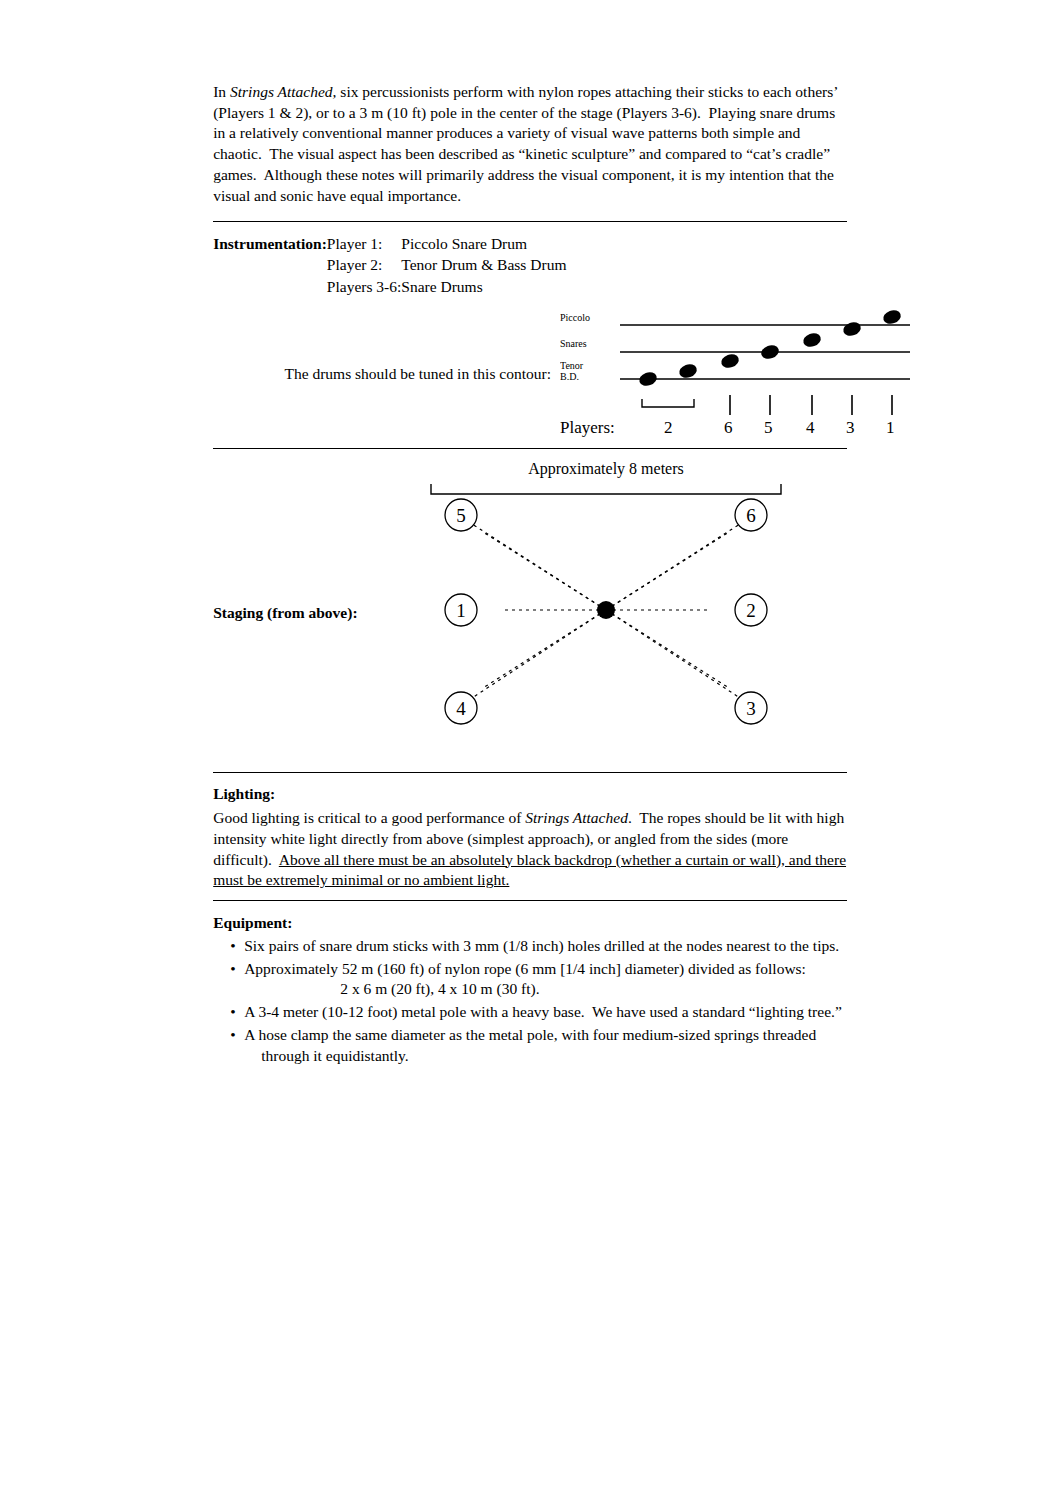In Strings Attached, six percussionists perform with nylon ropes attaching their sticks to each others’ (Players 1 & 2), or to a 3 m (10 ft) pole in the center of the stage (Players 3-6). Playing snare drums in a relatively conventional manner produces a variety of visual wave patterns both simple and chaotic. The visual aspect has been described as “kinetic sculpture” and compared to “cat’s cradle” games. Although these notes will primarily address the visual component, it is my intention that the visual and sonic have equal importance.
| Instrumentation: | Player 1: | Piccolo Snare Drum |
| | Player 2: | Tenor Drum & Bass Drum |
| | Players 3-6: | Snare Drums |
The drums should be tuned in this contour:
Piccolo Snares Tenor B.D. Players: 2 6 5 4 3 1
Staging (from above):
Approximately 8 meters 5 6 1 2 4 3
Lighting:
Good lighting is critical to a good performance of Strings Attached. The ropes should be lit with high intensity white light directly from above (simplest approach), or angled from the sides (more difficult). Above all there must be an absolutely black backdrop (whether a curtain or wall), and there must be extremely minimal or no ambient light.
Equipment:
Six pairs of snare drum sticks with 3 mm (1/8 inch) holes drilled at the nodes nearest to the tips.
Approximately 52 m (160 ft) of nylon rope (6 mm [1/4 inch] diameter) divided as follows: 2 x 6 m (20 ft), 4 x 10 m (30 ft).
A 3-4 meter (10-12 foot) metal pole with a heavy base. We have used a standard “lighting tree.”
A hose clamp the same diameter as the metal pole, with four medium-sized springs threaded through it equidistantly.